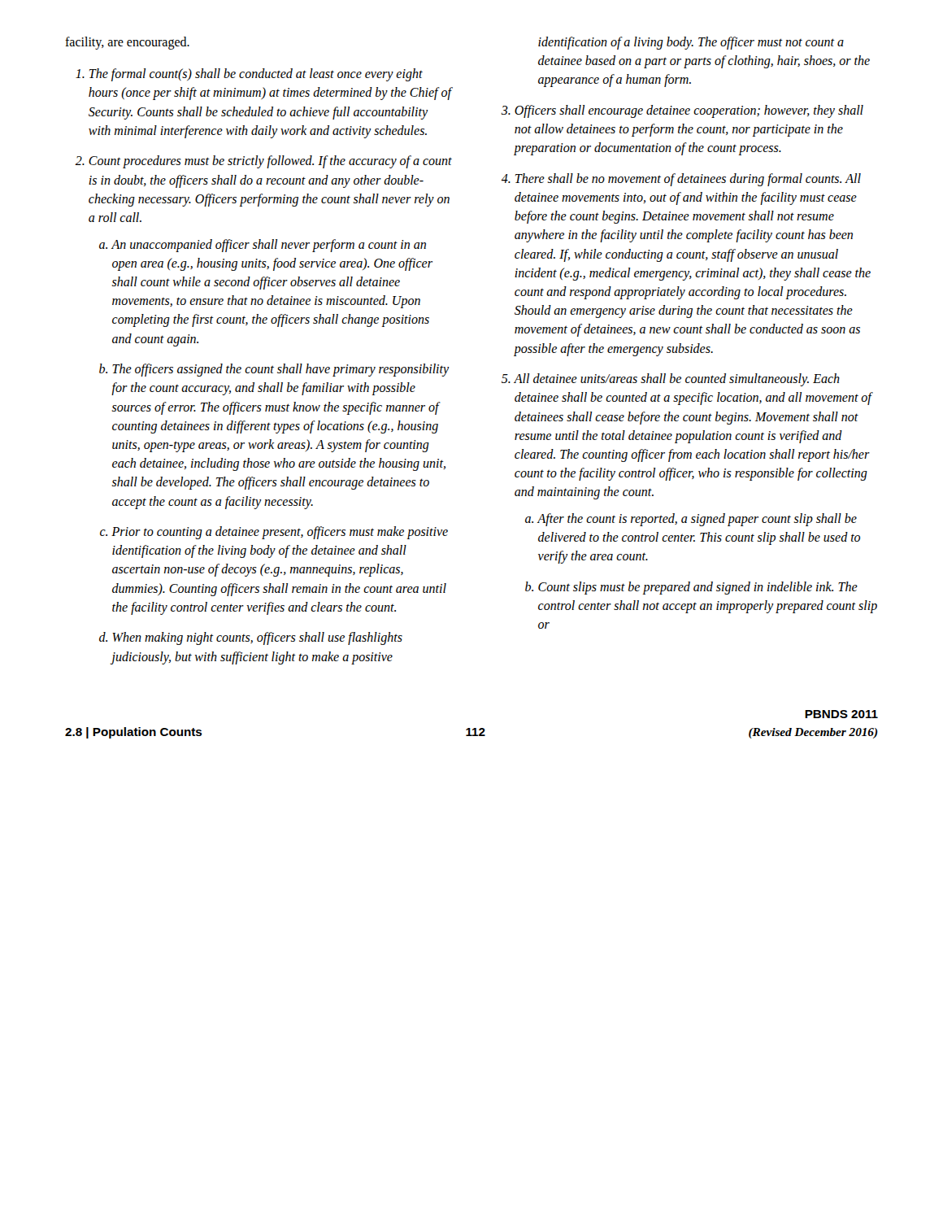facility, are encouraged.
The formal count(s) shall be conducted at least once every eight hours (once per shift at minimum) at times determined by the Chief of Security. Counts shall be scheduled to achieve full accountability with minimal interference with daily work and activity schedules.
Count procedures must be strictly followed. If the accuracy of a count is in doubt, the officers shall do a recount and any other double-checking necessary. Officers performing the count shall never rely on a roll call.
An unaccompanied officer shall never perform a count in an open area (e.g., housing units, food service area). One officer shall count while a second officer observes all detainee movements, to ensure that no detainee is miscounted. Upon completing the first count, the officers shall change positions and count again.
The officers assigned the count shall have primary responsibility for the count accuracy, and shall be familiar with possible sources of error. The officers must know the specific manner of counting detainees in different types of locations (e.g., housing units, open-type areas, or work areas). A system for counting each detainee, including those who are outside the housing unit, shall be developed. The officers shall encourage detainees to accept the count as a facility necessity.
Prior to counting a detainee present, officers must make positive identification of the living body of the detainee and shall ascertain non-use of decoys (e.g., mannequins, replicas, dummies). Counting officers shall remain in the count area until the facility control center verifies and clears the count.
When making night counts, officers shall use flashlights judiciously, but with sufficient light to make a positive identification of a living body. The officer must not count a detainee based on a part or parts of clothing, hair, shoes, or the appearance of a human form.
Officers shall encourage detainee cooperation; however, they shall not allow detainees to perform the count, nor participate in the preparation or documentation of the count process.
There shall be no movement of detainees during formal counts. All detainee movements into, out of and within the facility must cease before the count begins. Detainee movement shall not resume anywhere in the facility until the complete facility count has been cleared. If, while conducting a count, staff observe an unusual incident (e.g., medical emergency, criminal act), they shall cease the count and respond appropriately according to local procedures. Should an emergency arise during the count that necessitates the movement of detainees, a new count shall be conducted as soon as possible after the emergency subsides.
All detainee units/areas shall be counted simultaneously. Each detainee shall be counted at a specific location, and all movement of detainees shall cease before the count begins. Movement shall not resume until the total detainee population count is verified and cleared. The counting officer from each location shall report his/her count to the facility control officer, who is responsible for collecting and maintaining the count.
After the count is reported, a signed paper count slip shall be delivered to the control center. This count slip shall be used to verify the area count.
Count slips must be prepared and signed in indelible ink. The control center shall not accept an improperly prepared count slip or
2.8 | Population Counts
112
PBNDS 2011 (Revised December 2016)